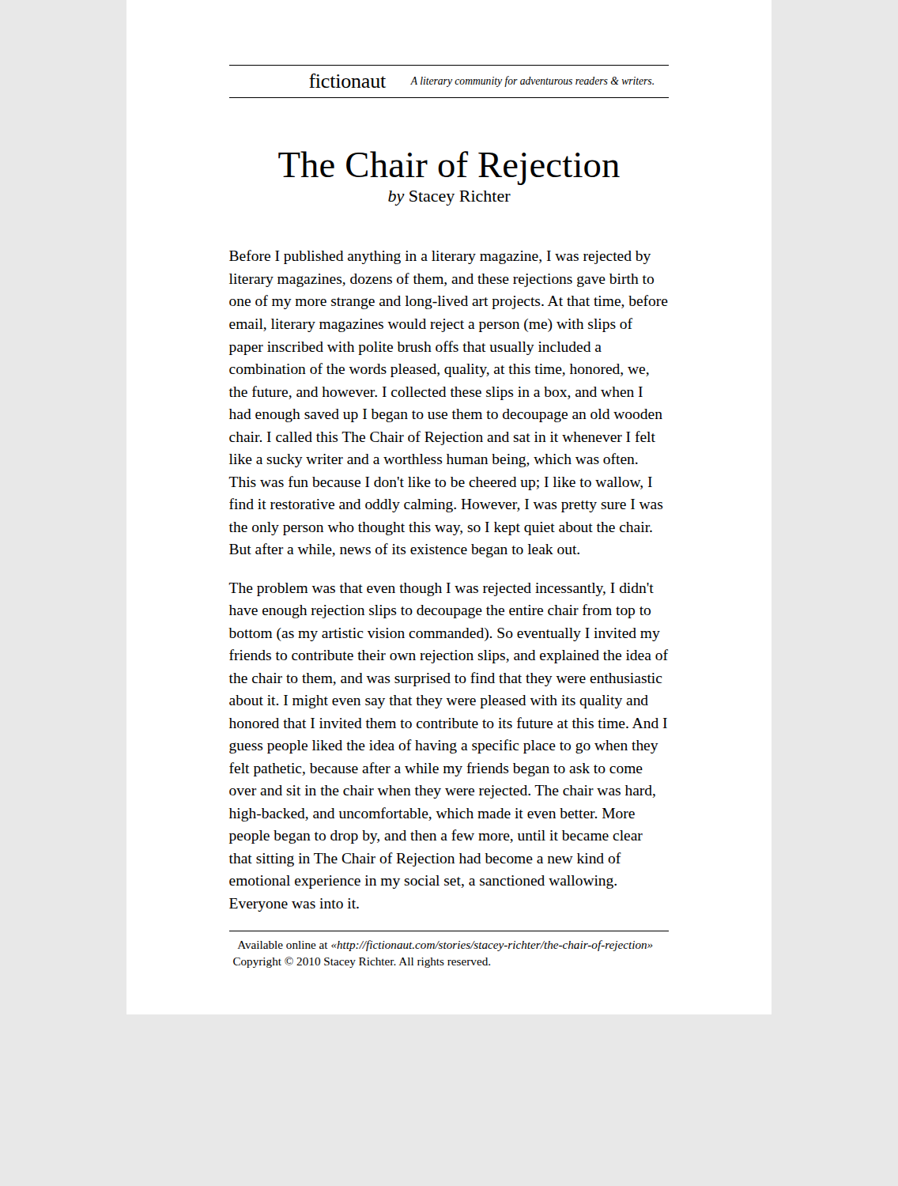fictionaut A literary community for adventurous readers & writers.
The Chair of Rejection
by Stacey Richter
Before I published anything in a literary magazine, I was rejected by literary magazines, dozens of them, and these rejections gave birth to one of my more strange and long-lived art projects. At that time, before email, literary magazines would reject a person (me) with slips of paper inscribed with polite brush offs that usually included a combination of the words pleased, quality, at this time, honored, we, the future, and however. I collected these slips in a box, and when I had enough saved up I began to use them to decoupage an old wooden chair. I called this The Chair of Rejection and sat in it whenever I felt like a sucky writer and a worthless human being, which was often. This was fun because I don't like to be cheered up; I like to wallow, I find it restorative and oddly calming. However, I was pretty sure I was the only person who thought this way, so I kept quiet about the chair. But after a while, news of its existence began to leak out.
The problem was that even though I was rejected incessantly, I didn't have enough rejection slips to decoupage the entire chair from top to bottom (as my artistic vision commanded). So eventually I invited my friends to contribute their own rejection slips, and explained the idea of the chair to them, and was surprised to find that they were enthusiastic about it. I might even say that they were pleased with its quality and honored that I invited them to contribute to its future at this time. And I guess people liked the idea of having a specific place to go when they felt pathetic, because after a while my friends began to ask to come over and sit in the chair when they were rejected. The chair was hard, high-backed, and uncomfortable, which made it even better. More people began to drop by, and then a few more, until it became clear that sitting in The Chair of Rejection had become a new kind of emotional experience in my social set, a sanctioned wallowing. Everyone was into it.
Available online at «http://fictionaut.com/stories/stacey-richter/the-chair-of-rejection»
Copyright © 2010 Stacey Richter. All rights reserved.